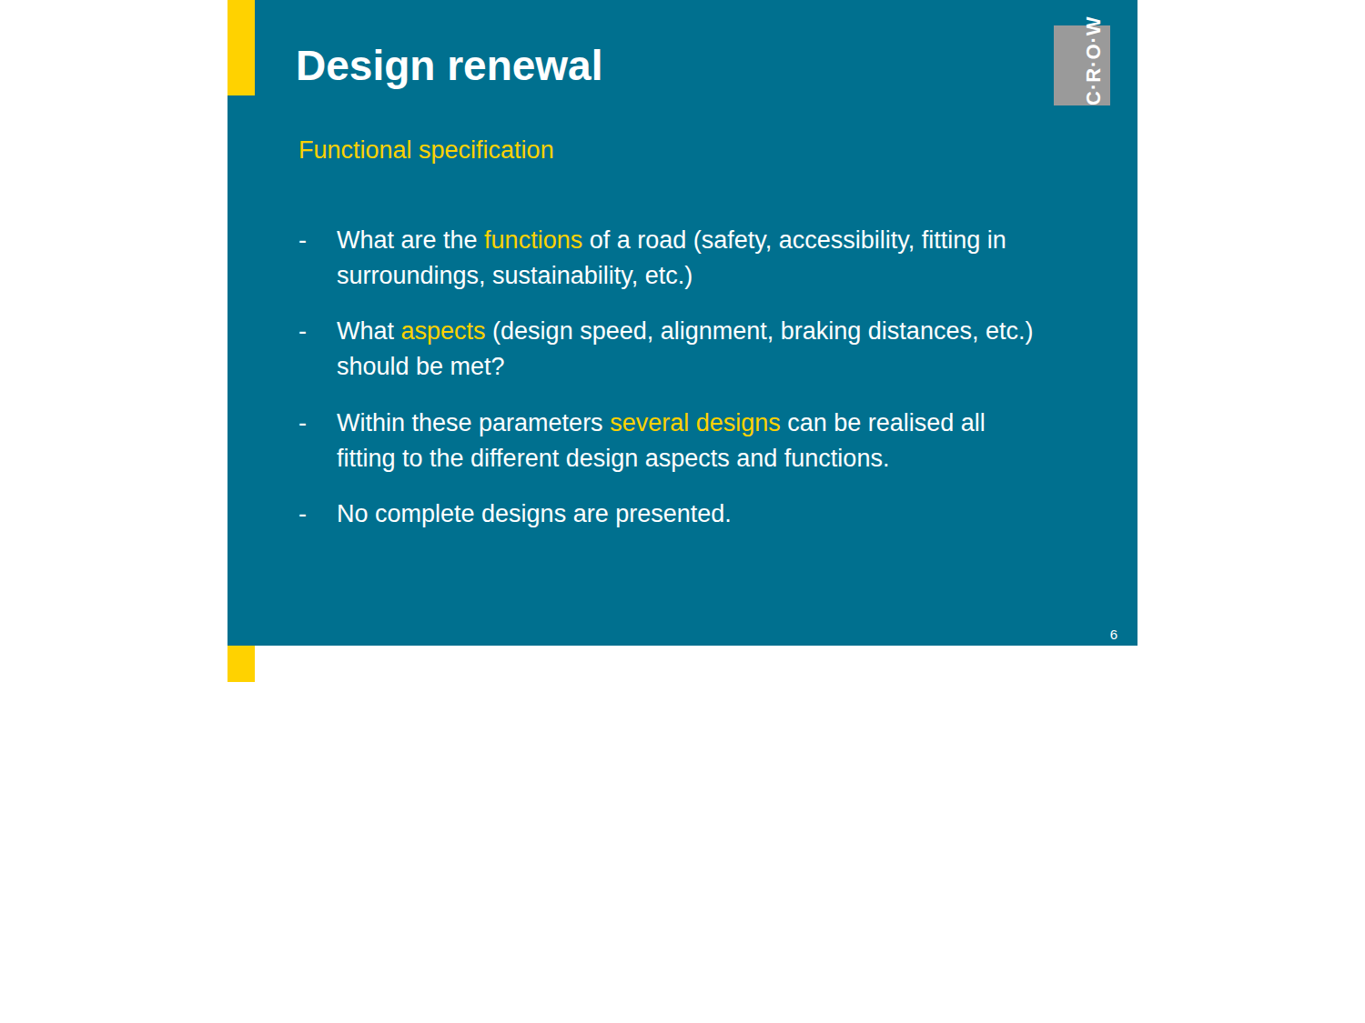C·R·O·W
Design renewal
Functional specification
What are the functions of a road (safety, accessibility, fitting in surroundings, sustainability, etc.)
What aspects (design speed, alignment, braking distances, etc.) should be met?
Within these parameters several designs can be realised all fitting to the different design aspects and functions.
No complete designs are presented.
6